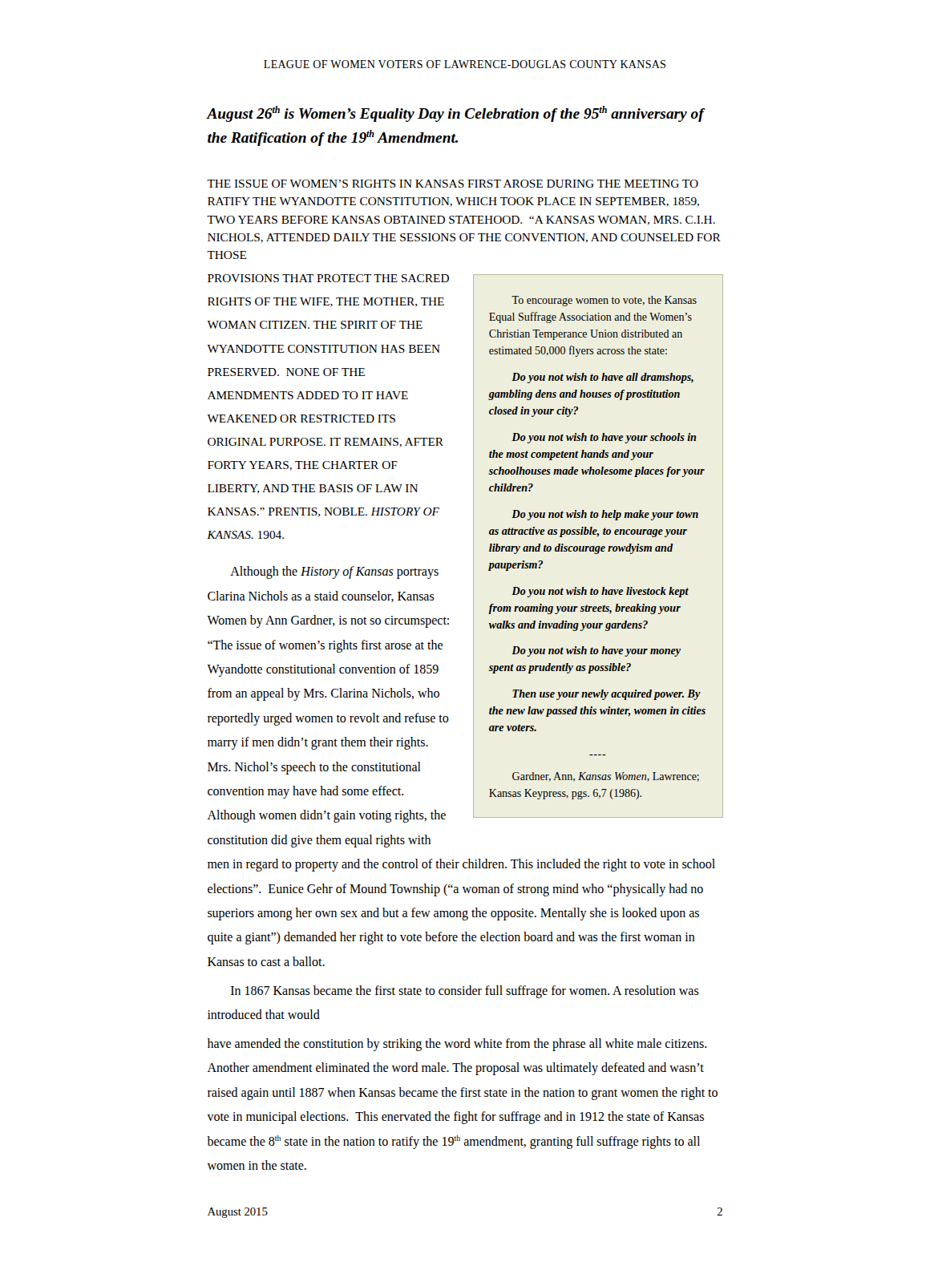LEAGUE OF WOMEN VOTERS OF LAWRENCE-DOUGLAS COUNTY KANSAS
August 26th is Women’s Equality Day in Celebration of the 95th anniversary of the Ratification of the 19th Amendment.
THE ISSUE OF WOMEN’S RIGHTS IN KANSAS FIRST AROSE DURING THE MEETING TO RATIFY THE WYANDOTTE CONSTITUTION, WHICH TOOK PLACE IN SEPTEMBER, 1859, TWO YEARS BEFORE KANSAS OBTAINED STATEHOOD. “A KANSAS WOMAN, MRS. C.I.H. NICHOLS, ATTENDED DAILY THE SESSIONS OF THE CONVENTION, AND COUNSELED FOR THOSE
To encourage women to vote, the Kansas Equal Suffrage Association and the Women’s Christian Temperance Union distributed an estimated 50,000 flyers across the state:
Do you not wish to have all dramshops, gambling dens and houses of prostitution closed in your city?
Do you not wish to have your schools in the most competent hands and your schoolhouses made wholesome places for your children?
Do you not wish to help make your town as attractive as possible, to encourage your library and to discourage rowdyism and pauperism?
Do you not wish to have livestock kept from roaming your streets, breaking your walks and invading your gardens?
Do you not wish to have your money spent as prudently as possible?
Then use your newly acquired power. By the new law passed this winter, women in cities are voters.
----
Gardner, Ann, Kansas Women, Lawrence; Kansas Keypress, pgs. 6,7 (1986).
PROVISIONS THAT PROTECT THE SACRED RIGHTS OF THE WIFE, THE MOTHER, THE WOMAN CITIZEN. THE SPIRIT OF THE WYANDOTTE CONSTITUTION HAS BEEN PRESERVED. NONE OF THE AMENDMENTS ADDED TO IT HAVE WEAKENED OR RESTRICTED ITS ORIGINAL PURPOSE. IT REMAINS, AFTER FORTY YEARS, THE CHARTER OF LIBERTY, AND THE BASIS OF LAW IN KANSAS.” PRENTIS, NOBLE. HISTORY OF KANSAS. 1904.
Although the History of Kansas portrays Clarina Nichols as a staid counselor, Kansas Women by Ann Gardner, is not so circumspect: “The issue of women’s rights first arose at the Wyandotte constitutional convention of 1859 from an appeal by Mrs. Clarina Nichols, who reportedly urged women to revolt and refuse to marry if men didn’t grant them their rights. Mrs. Nichol’s speech to the constitutional convention may have had some effect. Although women didn’t gain voting rights, the constitution did give them equal rights with men in regard to property and the control of their children. This included the right to vote in school elections”. Eunice Gehr of Mound Township (“a woman of strong mind who “physically had no superiors among her own sex and but a few among the opposite. Mentally she is looked upon as quite a giant”) demanded her right to vote before the election board and was the first woman in Kansas to cast a ballot.
In 1867 Kansas became the first state to consider full suffrage for women. A resolution was introduced that would
have amended the constitution by striking the word white from the phrase all white male citizens. Another amendment eliminated the word male. The proposal was ultimately defeated and wasn’t raised again until 1887 when Kansas became the first state in the nation to grant women the right to vote in municipal elections. This enervated the fight for suffrage and in 1912 the state of Kansas became the 8th state in the nation to ratify the 19th amendment, granting full suffrage rights to all women in the state.
August 2015
2